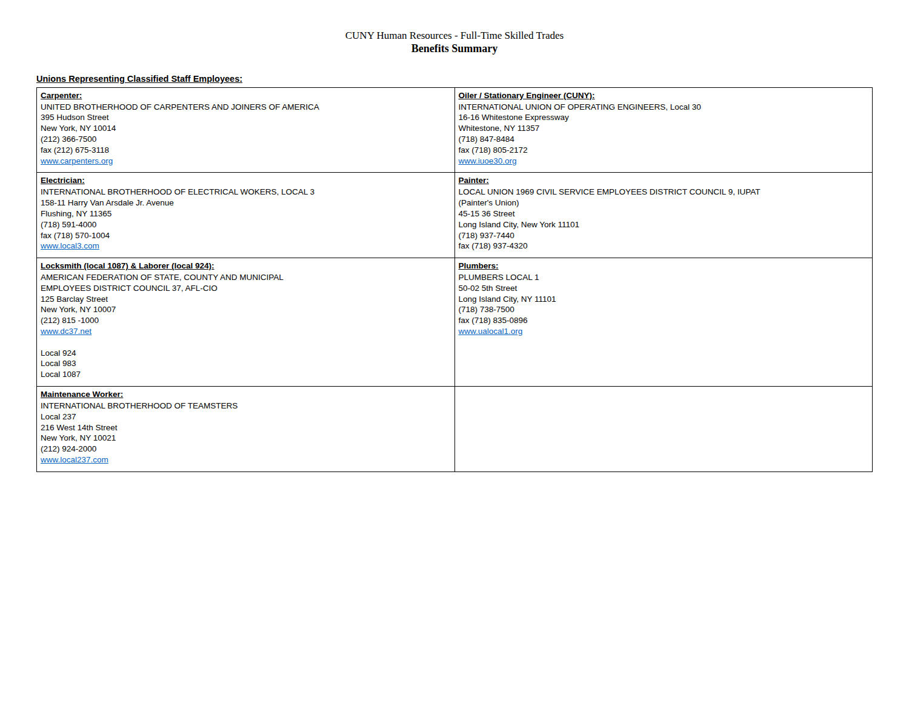CUNY Human Resources - Full-Time Skilled Trades
Benefits Summary
Unions Representing Classified Staff Employees:
| Carpenter: UNITED BROTHERHOOD OF CARPENTERS AND JOINERS OF AMERICA 395 Hudson Street New York, NY 10014 (212) 366-7500 fax (212) 675-3118 www.carpenters.org | Oiler / Stationary Engineer (CUNY): INTERNATIONAL UNION OF OPERATING ENGINEERS, Local 30 16-16 Whitestone Expressway Whitestone, NY 11357 (718) 847-8484 fax (718) 805-2172 www.iuoe30.org |
| Electrician: INTERNATIONAL BROTHERHOOD OF ELECTRICAL WOKERS, LOCAL 3 158-11 Harry Van Arsdale Jr. Avenue Flushing, NY 11365 (718) 591-4000 fax (718) 570-1004 www.local3.com | Painter: LOCAL UNION 1969 CIVIL SERVICE EMPLOYEES DISTRICT COUNCIL 9, IUPAT (Painter's Union) 45-15 36 Street Long Island City, New York 11101 (718) 937-7440 fax (718) 937-4320 |
| Locksmith (local 1087) & Laborer (local 924): AMERICAN FEDERATION OF STATE, COUNTY AND MUNICIPAL EMPLOYEES DISTRICT COUNCIL 37, AFL-CIO 125 Barclay Street New York, NY 10007 (212) 815 -1000 www.dc37.net Local 924 Local 983 Local 1087 | Plumbers: PLUMBERS LOCAL 1 50-02 5th Street Long Island City, NY 11101 (718) 738-7500 fax (718) 835-0896 www.ualocal1.org |
| Maintenance Worker: INTERNATIONAL BROTHERHOOD OF TEAMSTERS Local 237 216 West 14th Street New York, NY 10021 (212) 924-2000 www.local237.com | |